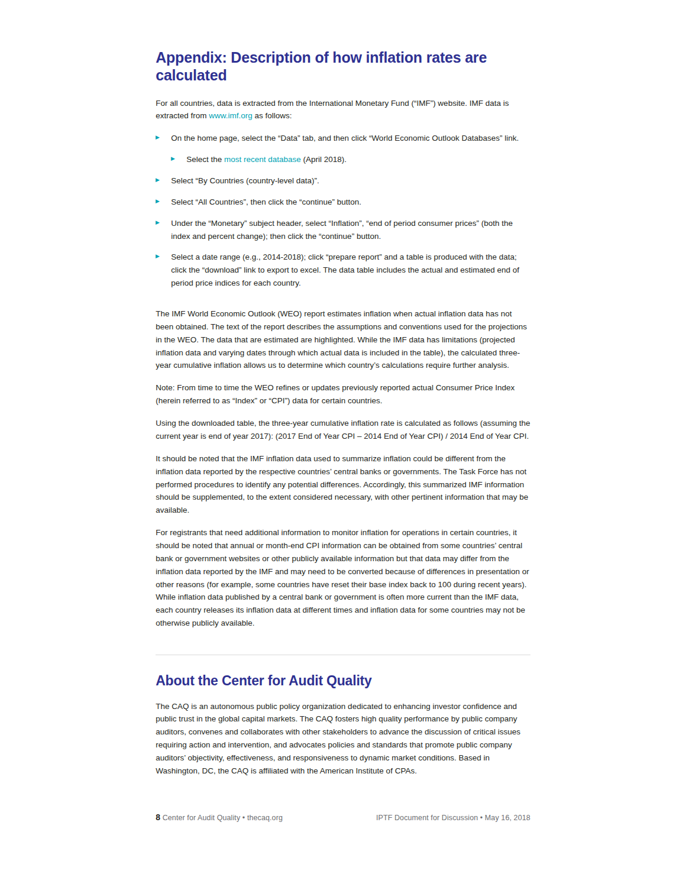Appendix: Description of how inflation rates are calculated
For all countries, data is extracted from the International Monetary Fund (“IMF”) website. IMF data is extracted from www.imf.org as follows:
On the home page, select the “Data” tab, and then click “World Economic Outlook Databases” link.
Select the most recent database (April 2018).
Select “By Countries (country-level data)”.
Select “All Countries”, then click the “continue” button.
Under the “Monetary” subject header, select “Inflation”, “end of period consumer prices” (both the index and percent change); then click the “continue” button.
Select a date range (e.g., 2014-2018); click “prepare report” and a table is produced with the data; click the “download” link to export to excel. The data table includes the actual and estimated end of period price indices for each country.
The IMF World Economic Outlook (WEO) report estimates inflation when actual inflation data has not been obtained. The text of the report describes the assumptions and conventions used for the projections in the WEO. The data that are estimated are highlighted. While the IMF data has limitations (projected inflation data and varying dates through which actual data is included in the table), the calculated three-year cumulative inflation allows us to determine which country’s calculations require further analysis.
Note: From time to time the WEO refines or updates previously reported actual Consumer Price Index (herein referred to as “Index” or “CPI”) data for certain countries.
Using the downloaded table, the three-year cumulative inflation rate is calculated as follows (assuming the current year is end of year 2017): (2017 End of Year CPI – 2014 End of Year CPI) / 2014 End of Year CPI.
It should be noted that the IMF inflation data used to summarize inflation could be different from the inflation data reported by the respective countries’ central banks or governments. The Task Force has not performed procedures to identify any potential differences. Accordingly, this summarized IMF information should be supplemented, to the extent considered necessary, with other pertinent information that may be available.
For registrants that need additional information to monitor inflation for operations in certain countries, it should be noted that annual or month-end CPI information can be obtained from some countries’ central bank or government websites or other publicly available information but that data may differ from the inflation data reported by the IMF and may need to be converted because of differences in presentation or other reasons (for example, some countries have reset their base index back to 100 during recent years). While inflation data published by a central bank or government is often more current than the IMF data, each country releases its inflation data at different times and inflation data for some countries may not be otherwise publicly available.
About the Center for Audit Quality
The CAQ is an autonomous public policy organization dedicated to enhancing investor confidence and public trust in the global capital markets. The CAQ fosters high quality performance by public company auditors, convenes and collaborates with other stakeholders to advance the discussion of critical issues requiring action and intervention, and advocates policies and standards that promote public company auditors’ objectivity, effectiveness, and responsiveness to dynamic market conditions. Based in Washington, DC, the CAQ is affiliated with the American Institute of CPAs.
8 Center for Audit Quality • thecaq.org
IPTF Document for Discussion • May 16, 2018